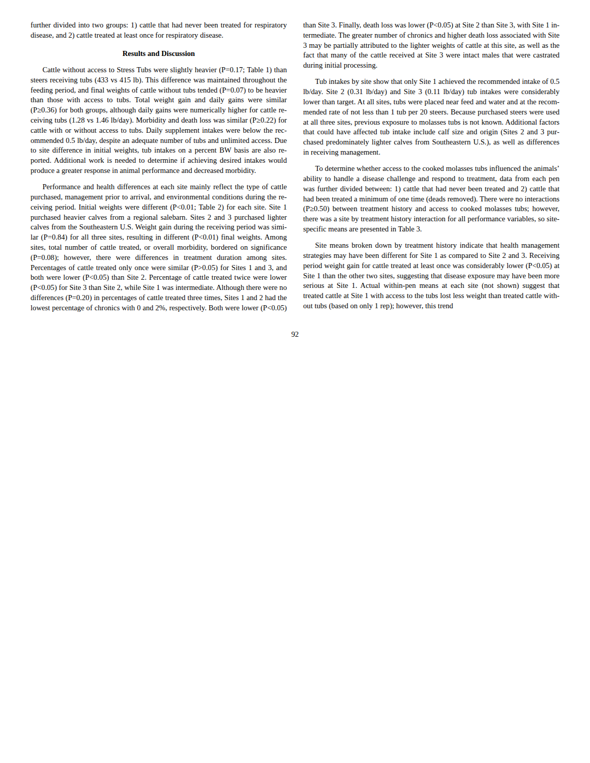further divided into two groups: 1) cattle that had never been treated for respiratory disease, and 2) cattle treated at least once for respiratory disease.
Results and Discussion
Cattle without access to Stress Tubs were slightly heavier (P=0.17; Table 1) than steers receiving tubs (433 vs 415 lb). This difference was maintained throughout the feeding period, and final weights of cattle without tubs tended (P=0.07) to be heavier than those with access to tubs. Total weight gain and daily gains were similar (P≥0.36) for both groups, although daily gains were numerically higher for cattle receiving tubs (1.28 vs 1.46 lb/day). Morbidity and death loss was similar (P≥0.22) for cattle with or without access to tubs. Daily supplement intakes were below the recommended 0.5 lb/day, despite an adequate number of tubs and unlimited access. Due to site difference in initial weights, tub intakes on a percent BW basis are also reported. Additional work is needed to determine if achieving desired intakes would produce a greater response in animal performance and decreased morbidity.
Performance and health differences at each site mainly reflect the type of cattle purchased, management prior to arrival, and environmental conditions during the receiving period. Initial weights were different (P<0.01; Table 2) for each site. Site 1 purchased heavier calves from a regional salebarn. Sites 2 and 3 purchased lighter calves from the Southeastern U.S. Weight gain during the receiving period was similar (P=0.84) for all three sites, resulting in different (P<0.01) final weights. Among sites, total number of cattle treated, or overall morbidity, bordered on significance (P=0.08); however, there were differences in treatment duration among sites. Percentages of cattle treated only once were similar (P>0.05) for Sites 1 and 3, and both were lower (P<0.05) than Site 2. Percentage of cattle treated twice were lower (P<0.05) for Site 3 than Site 2, while Site 1 was intermediate. Although there were no differences (P=0.20) in percentages of cattle treated three times, Sites 1 and 2 had the lowest percentage of chronics with 0 and 2%, respectively. Both were lower (P<0.05) than Site 3. Finally, death loss was lower (P<0.05) at Site 2 than Site 3, with Site 1 intermediate. The greater number of chronics and higher death loss associated with Site 3 may be partially attributed to the lighter weights of cattle at this site, as well as the fact that many of the cattle received at Site 3 were intact males that were castrated during initial processing.
Tub intakes by site show that only Site 1 achieved the recommended intake of 0.5 lb/day. Site 2 (0.31 lb/day) and Site 3 (0.11 lb/day) tub intakes were considerably lower than target. At all sites, tubs were placed near feed and water and at the recommended rate of not less than 1 tub per 20 steers. Because purchased steers were used at all three sites, previous exposure to molasses tubs is not known. Additional factors that could have affected tub intake include calf size and origin (Sites 2 and 3 purchased predominately lighter calves from Southeastern U.S.), as well as differences in receiving management.
To determine whether access to the cooked molasses tubs influenced the animals’ ability to handle a disease challenge and respond to treatment, data from each pen was further divided between: 1) cattle that had never been treated and 2) cattle that had been treated a minimum of one time (deads removed). There were no interactions (P≥0.50) between treatment history and access to cooked molasses tubs; however, there was a site by treatment history interaction for all performance variables, so site-specific means are presented in Table 3.
Site means broken down by treatment history indicate that health management strategies may have been different for Site 1 as compared to Site 2 and 3. Receiving period weight gain for cattle treated at least once was considerably lower (P<0.05) at Site 1 than the other two sites, suggesting that disease exposure may have been more serious at Site 1. Actual within-pen means at each site (not shown) suggest that treated cattle at Site 1 with access to the tubs lost less weight than treated cattle without tubs (based on only 1 rep); however, this trend
92